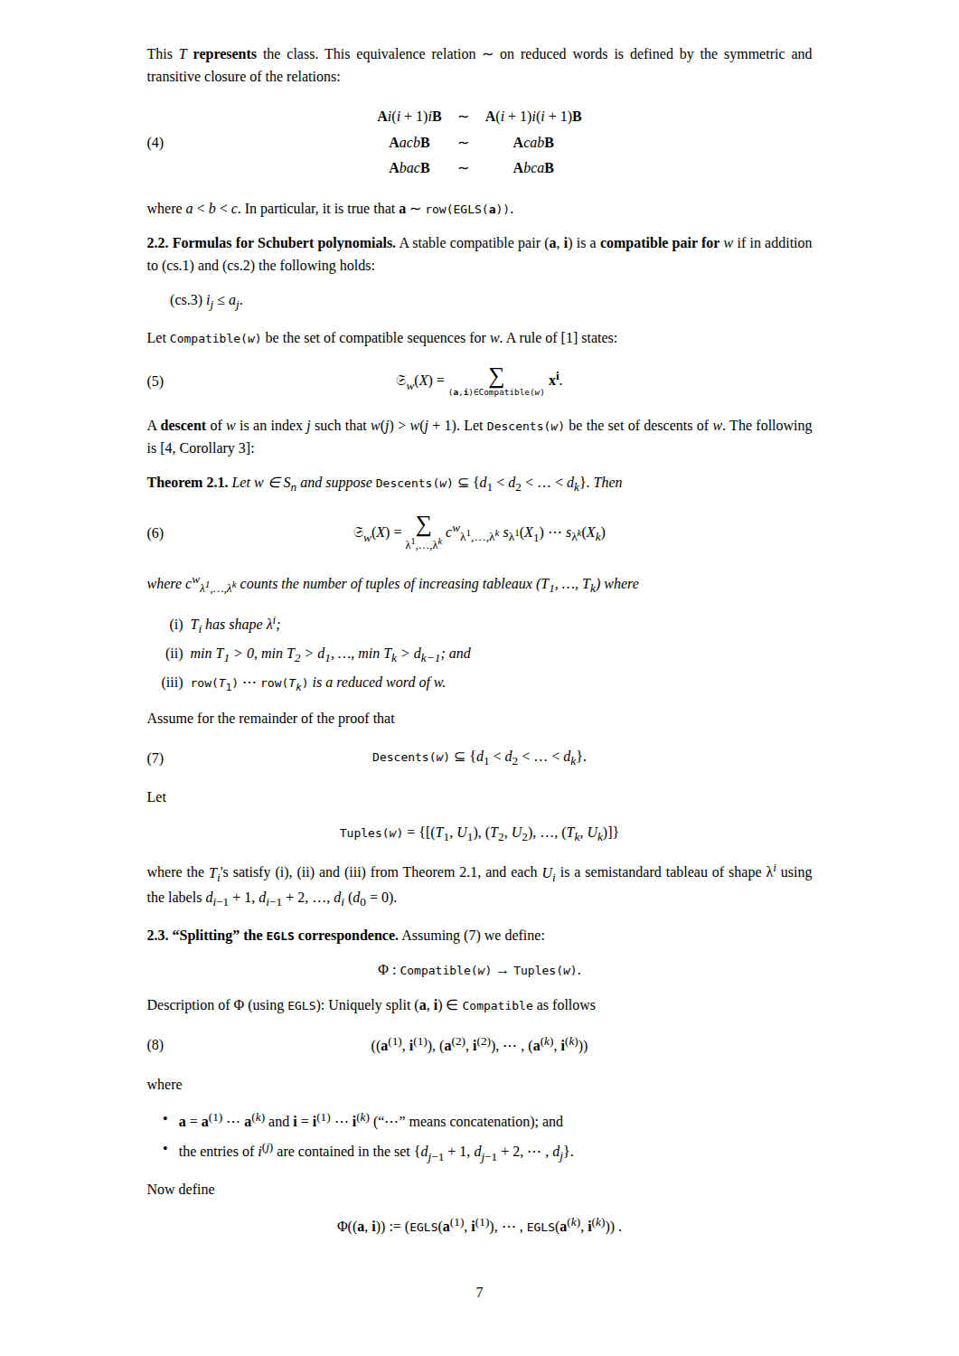This T represents the class. This equivalence relation ∼ on reduced words is defined by the symmetric and transitive closure of the relations:
(4)
| A i ( i + 1) i B | ∼ | A ( i + 1) i ( i + 1) B |
| A acb B | ∼ | A cab B |
| A bac B | ∼ | A bca B |
where a < b < c. In particular, it is true that a ∼ row(EGLS(a)).
2.2. Formulas for Schubert polynomials. A stable compatible pair (a, i) is a compatible pair for w if in addition to (cs.1) and (cs.2) the following holds:
(cs.3) ij ≤ aj.
Let Compatible(w) be the set of compatible sequences for w. A rule of [1] states:
(5)
𝔖w(X) = ∑ (a,i)∈Compatible(w) xi.
A descent of w is an index j such that w(j) > w(j + 1). Let Descents(w) be the set of descents of w. The following is [4, Corollary 3]:
Theorem 2.1. Let w ∈ Sn and suppose Descents(w) ⊆ {d1 < d2 < … < dk}. Then
(6)
𝔖w(X) = ∑ λ1,…,λk cwλ1,…,λk sλ1(X1) ⋯ sλk(Xk)
where cwλ1,…,λk counts the number of tuples of increasing tableaux (T1, …, Tk) where
(i) Ti has shape λi;
(ii) min T1 > 0, min T2 > d1, …, min Tk > dk−1; and
(iii) row(T1) ⋯ row(Tk) is a reduced word of w.
Assume for the remainder of the proof that
(7)
Descents(w) ⊆ {d1 < d2 < … < dk}.
Let
Tuples(w) = {[(T1, U1), (T2, U2), …, (Tk, Uk)]}
where the Ti's satisfy (i), (ii) and (iii) from Theorem 2.1, and each Ui is a semistandard tableau of shape λi using the labels di−1 + 1, di−1 + 2, …, di (d0 = 0).
2.3. “Splitting” the EGLS correspondence. Assuming (7) we define:
Φ : Compatible(w) → Tuples(w).
Description of Φ (using EGLS): Uniquely split (a, i) ∈ Compatible as follows
(8)
((a(1), i(1)), (a(2), i(2)), ⋯ , (a(k), i(k)))
where
a = a(1) ⋯ a(k) and i = i(1) ⋯ i(k) (“⋯” means concatenation); and
the entries of i(j) are contained in the set {dj−1 + 1, dj−1 + 2, ⋯ , dj}.
Now define
Φ((a, i)) := (EGLS(a(1), i(1)), ⋯ , EGLS(a(k), i(k))) .
7